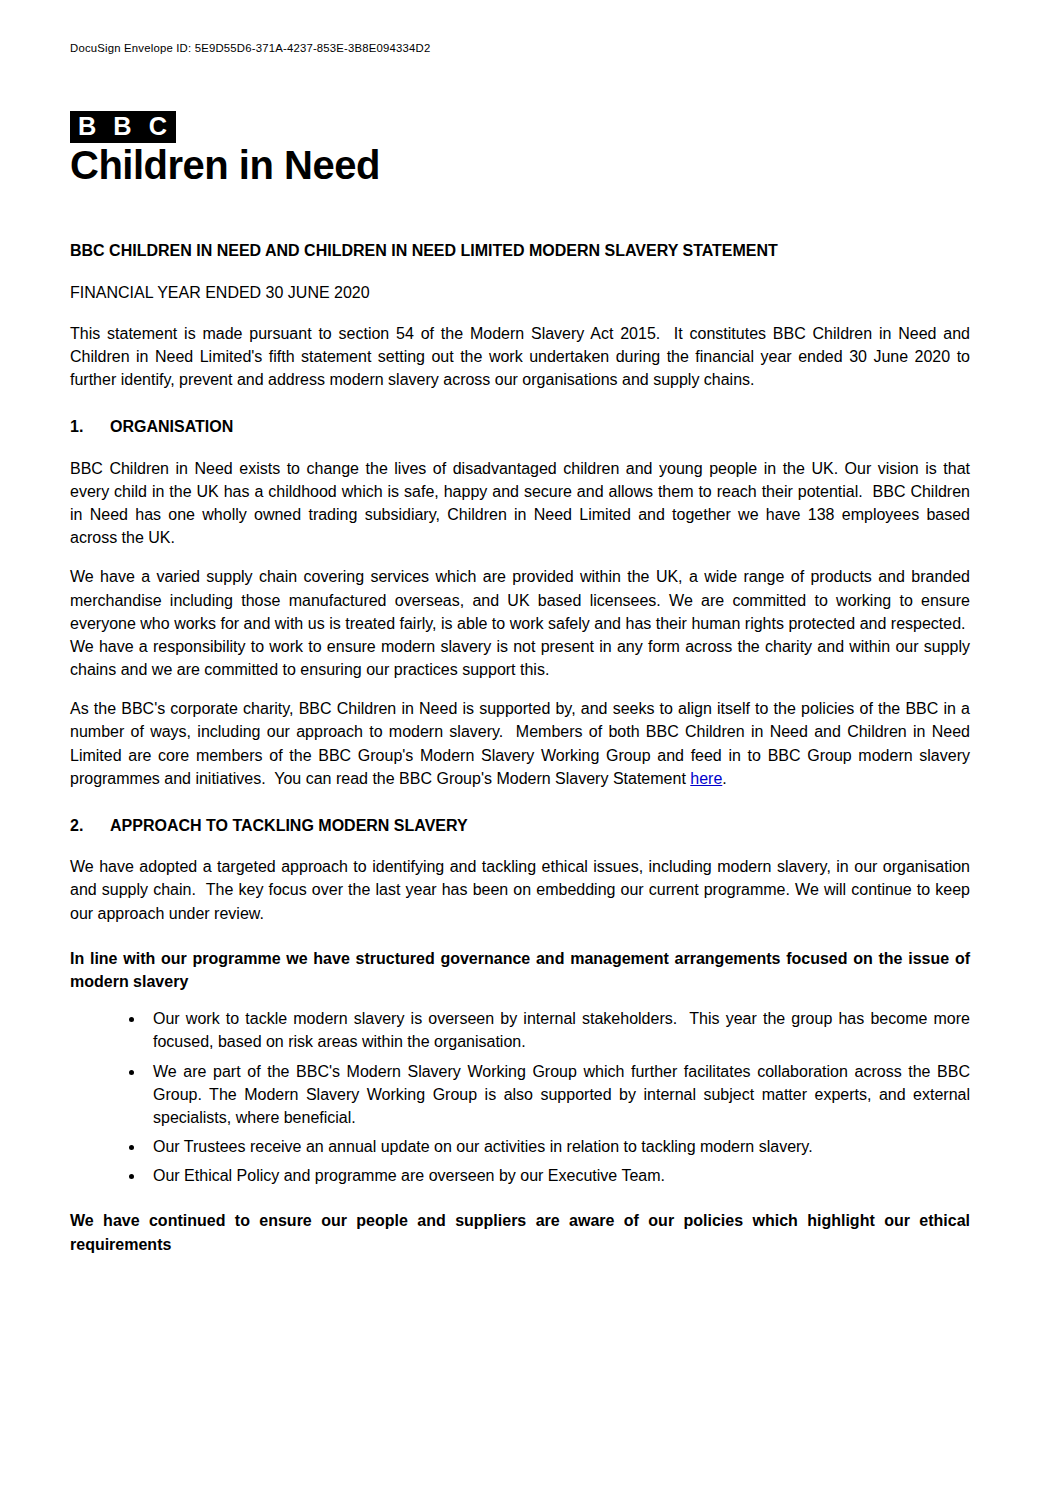DocuSign Envelope ID: 5E9D55D6-371A-4237-853E-3B8E094334D2
B B C
Children in Need
BBC CHILDREN IN NEED AND CHILDREN IN NEED LIMITED MODERN SLAVERY STATEMENT
FINANCIAL YEAR ENDED 30 JUNE 2020
This statement is made pursuant to section 54 of the Modern Slavery Act 2015. It constitutes BBC Children in Need and Children in Need Limited's fifth statement setting out the work undertaken during the financial year ended 30 June 2020 to further identify, prevent and address modern slavery across our organisations and supply chains.
1. ORGANISATION
BBC Children in Need exists to change the lives of disadvantaged children and young people in the UK. Our vision is that every child in the UK has a childhood which is safe, happy and secure and allows them to reach their potential. BBC Children in Need has one wholly owned trading subsidiary, Children in Need Limited and together we have 138 employees based across the UK.
We have a varied supply chain covering services which are provided within the UK, a wide range of products and branded merchandise including those manufactured overseas, and UK based licensees. We are committed to working to ensure everyone who works for and with us is treated fairly, is able to work safely and has their human rights protected and respected. We have a responsibility to work to ensure modern slavery is not present in any form across the charity and within our supply chains and we are committed to ensuring our practices support this.
As the BBC's corporate charity, BBC Children in Need is supported by, and seeks to align itself to the policies of the BBC in a number of ways, including our approach to modern slavery. Members of both BBC Children in Need and Children in Need Limited are core members of the BBC Group's Modern Slavery Working Group and feed in to BBC Group modern slavery programmes and initiatives. You can read the BBC Group's Modern Slavery Statement here.
2. APPROACH TO TACKLING MODERN SLAVERY
We have adopted a targeted approach to identifying and tackling ethical issues, including modern slavery, in our organisation and supply chain. The key focus over the last year has been on embedding our current programme. We will continue to keep our approach under review.
In line with our programme we have structured governance and management arrangements focused on the issue of modern slavery
Our work to tackle modern slavery is overseen by internal stakeholders. This year the group has become more focused, based on risk areas within the organisation.
We are part of the BBC's Modern Slavery Working Group which further facilitates collaboration across the BBC Group. The Modern Slavery Working Group is also supported by internal subject matter experts, and external specialists, where beneficial.
Our Trustees receive an annual update on our activities in relation to tackling modern slavery.
Our Ethical Policy and programme are overseen by our Executive Team.
We have continued to ensure our people and suppliers are aware of our policies which highlight our ethical requirements